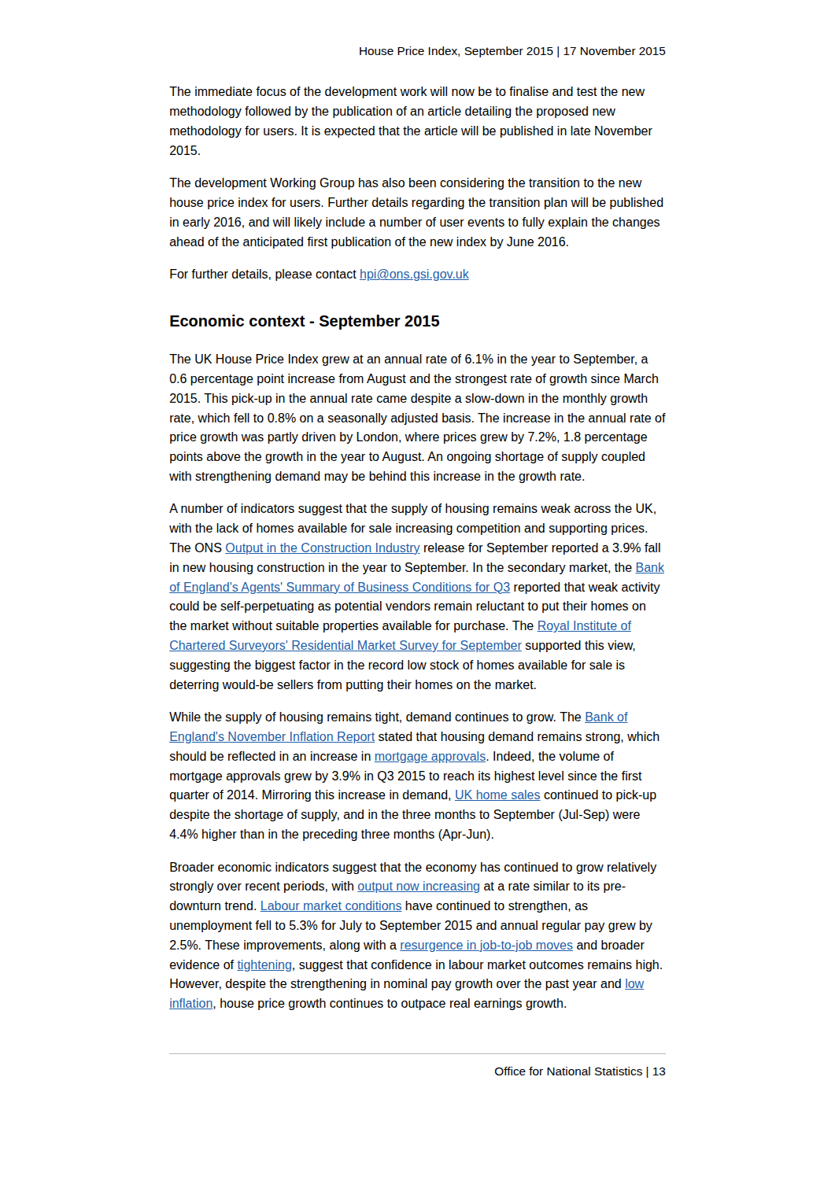House Price Index, September 2015 | 17 November 2015
The immediate focus of the development work will now be to finalise and test the new methodology followed by the publication of an article detailing the proposed new methodology for users. It is expected that the article will be published in late November 2015.
The development Working Group has also been considering the transition to the new house price index for users. Further details regarding the transition plan will be published in early 2016, and will likely include a number of user events to fully explain the changes ahead of the anticipated first publication of the new index by June 2016.
For further details, please contact hpi@ons.gsi.gov.uk
Economic context - September 2015
The UK House Price Index grew at an annual rate of 6.1% in the year to September, a 0.6 percentage point increase from August and the strongest rate of growth since March 2015. This pick-up in the annual rate came despite a slow-down in the monthly growth rate, which fell to 0.8% on a seasonally adjusted basis. The increase in the annual rate of price growth was partly driven by London, where prices grew by 7.2%, 1.8 percentage points above the growth in the year to August. An ongoing shortage of supply coupled with strengthening demand may be behind this increase in the growth rate.
A number of indicators suggest that the supply of housing remains weak across the UK, with the lack of homes available for sale increasing competition and supporting prices. The ONS Output in the Construction Industry release for September reported a 3.9% fall in new housing construction in the year to September. In the secondary market, the Bank of England's Agents' Summary of Business Conditions for Q3 reported that weak activity could be self-perpetuating as potential vendors remain reluctant to put their homes on the market without suitable properties available for purchase. The Royal Institute of Chartered Surveyors' Residential Market Survey for September supported this view, suggesting the biggest factor in the record low stock of homes available for sale is deterring would-be sellers from putting their homes on the market.
While the supply of housing remains tight, demand continues to grow. The Bank of England's November Inflation Report stated that housing demand remains strong, which should be reflected in an increase in mortgage approvals. Indeed, the volume of mortgage approvals grew by 3.9% in Q3 2015 to reach its highest level since the first quarter of 2014. Mirroring this increase in demand, UK home sales continued to pick-up despite the shortage of supply, and in the three months to September (Jul-Sep) were 4.4% higher than in the preceding three months (Apr-Jun).
Broader economic indicators suggest that the economy has continued to grow relatively strongly over recent periods, with output now increasing at a rate similar to its pre-downturn trend. Labour market conditions have continued to strengthen, as unemployment fell to 5.3% for July to September 2015 and annual regular pay grew by 2.5%. These improvements, along with a resurgence in job-to-job moves and broader evidence of tightening, suggest that confidence in labour market outcomes remains high. However, despite the strengthening in nominal pay growth over the past year and low inflation, house price growth continues to outpace real earnings growth.
Office for National Statistics | 13